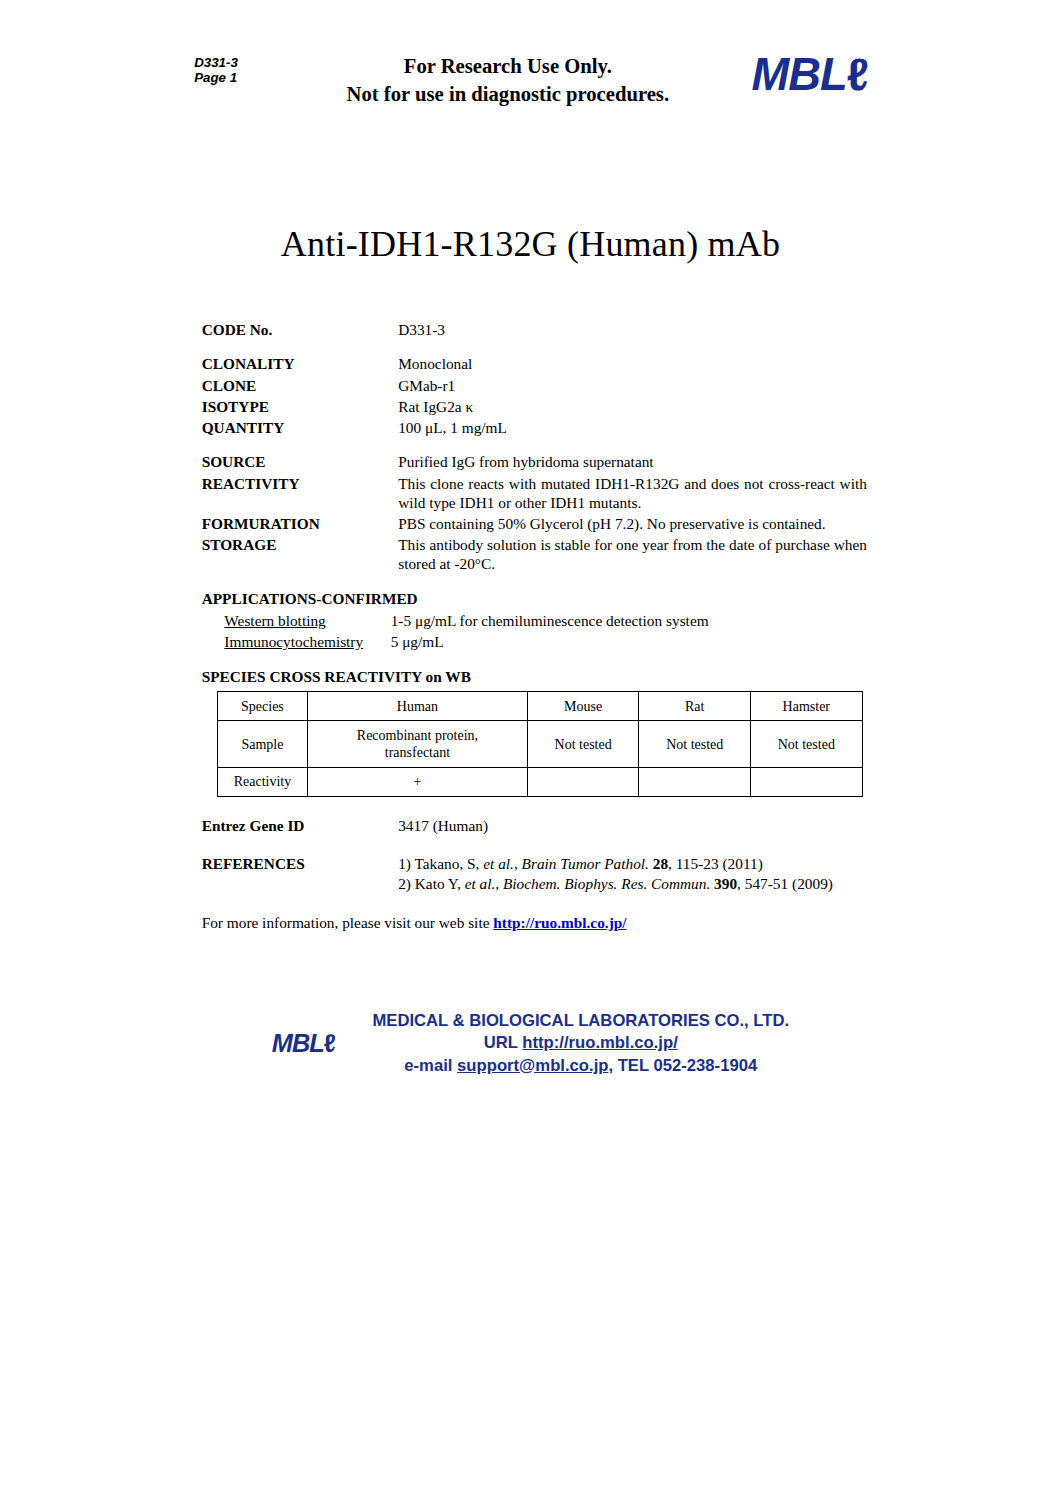D331-3
Page 1
For Research Use Only.
Not for use in diagnostic procedures.
MBLℓ
Anti-IDH1-R132G (Human) mAb
CODE No.
D331-3
CLONALITY
Monoclonal
CLONE
GMab-r1
ISOTYPE
Rat IgG2a κ
QUANTITY
100 μL, 1 mg/mL
SOURCE
Purified IgG from hybridoma supernatant
REACTIVITY
This clone reacts with mutated IDH1-R132G and does not cross-react with wild type IDH1 or other IDH1 mutants.
FORMURATION
PBS containing 50% Glycerol (pH 7.2). No preservative is contained.
STORAGE
This antibody solution is stable for one year from the date of purchase when stored at -20°C.
APPLICATIONS-CONFIRMED
Western blotting
1-5 μg/mL for chemiluminescence detection system
Immunocytochemistry
5 μg/mL
SPECIES CROSS REACTIVITY on WB
| Species | Human | Mouse | Rat | Hamster |
| Sample | Recombinant protein, transfectant | Not tested | Not tested | Not tested |
| Reactivity | + | | | |
Entrez Gene ID
3417 (Human)
REFERENCES
1) Takano, S, et al., Brain Tumor Pathol. 28, 115-23 (2011)
2) Kato Y, et al., Biochem. Biophys. Res. Commun. 390, 547-51 (2009)
For more information, please visit our web site http://ruo.mbl.co.jp/
MBLℓ
MEDICAL & BIOLOGICAL LABORATORIES CO., LTD.
URL http://ruo.mbl.co.jp/
e-mail support@mbl.co.jp, TEL 052-238-1904